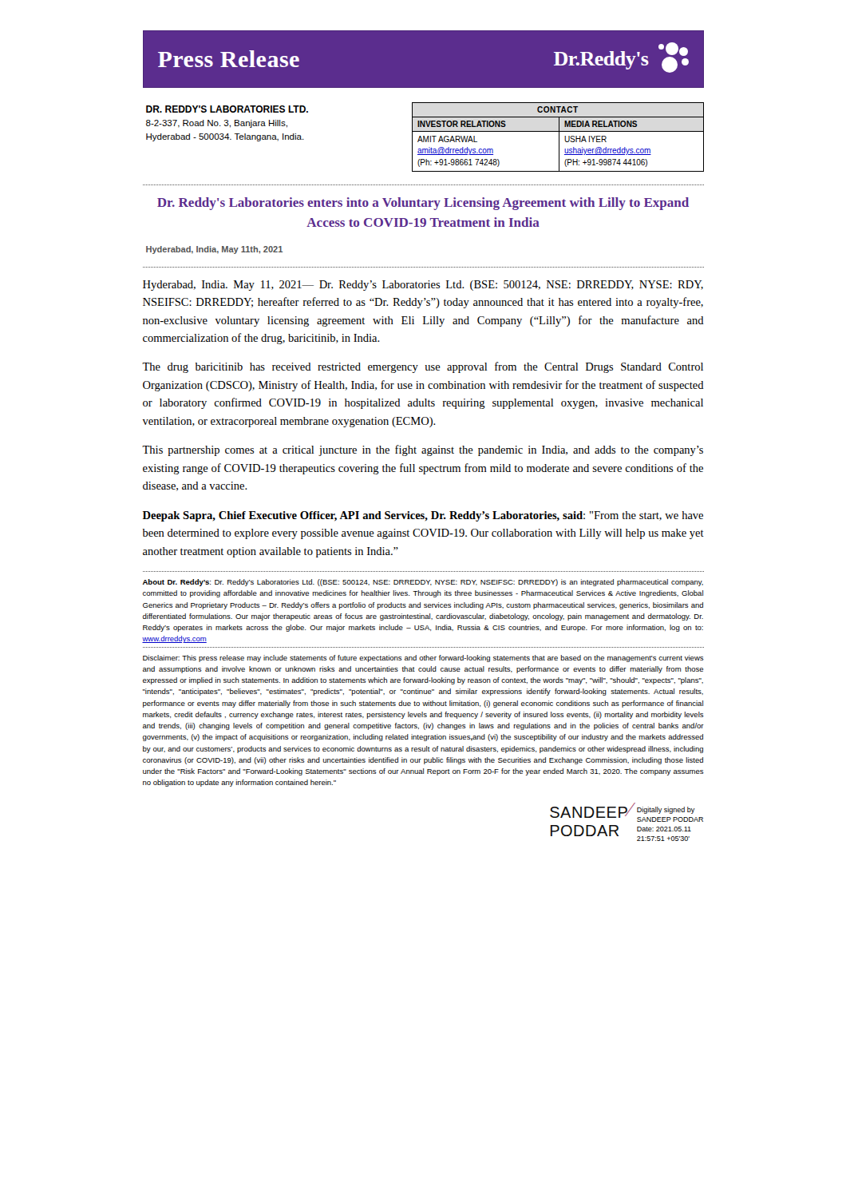Press Release
Dr.Reddy's
DR. REDDY'S LABORATORIES LTD.
8-2-337, Road No. 3, Banjara Hills,
Hyderabad - 500034. Telangana, India.
| CONTACT |
| --- |
| INVESTOR RELATIONS | MEDIA RELATIONS |
| AMIT AGARWAL amita@drreddys.com (Ph: +91-98661 74248) | USHA IYER ushaiyer@drreddys.com (PH: +91-99874 44106) |
Dr. Reddy's Laboratories enters into a Voluntary Licensing Agreement with Lilly to Expand Access to COVID-19 Treatment in India
Hyderabad, India, May 11th, 2021
Hyderabad, India. May 11, 2021— Dr. Reddy’s Laboratories Ltd. (BSE: 500124, NSE: DRREDDY, NYSE: RDY, NSEIFSC: DRREDDY; hereafter referred to as “Dr. Reddy’s”) today announced that it has entered into a royalty-free, non-exclusive voluntary licensing agreement with Eli Lilly and Company (“Lilly”) for the manufacture and commercialization of the drug, baricitinib, in India.
The drug baricitinib has received restricted emergency use approval from the Central Drugs Standard Control Organization (CDSCO), Ministry of Health, India, for use in combination with remdesivir for the treatment of suspected or laboratory confirmed COVID-19 in hospitalized adults requiring supplemental oxygen, invasive mechanical ventilation, or extracorporeal membrane oxygenation (ECMO).
This partnership comes at a critical juncture in the fight against the pandemic in India, and adds to the company’s existing range of COVID-19 therapeutics covering the full spectrum from mild to moderate and severe conditions of the disease, and a vaccine.
Deepak Sapra, Chief Executive Officer, API and Services, Dr. Reddy’s Laboratories, said: "From the start, we have been determined to explore every possible avenue against COVID-19. Our collaboration with Lilly will help us make yet another treatment option available to patients in India.”
About Dr. Reddy’s: Dr. Reddy’s Laboratories Ltd. ((BSE: 500124, NSE: DRREDDY, NYSE: RDY, NSEIFSC: DRREDDY) is an integrated pharmaceutical company, committed to providing affordable and innovative medicines for healthier lives. Through its three businesses - Pharmaceutical Services & Active Ingredients, Global Generics and Proprietary Products – Dr. Reddy’s offers a portfolio of products and services including APIs, custom pharmaceutical services, generics, biosimilars and differentiated formulations. Our major therapeutic areas of focus are gastrointestinal, cardiovascular, diabetology, oncology, pain management and dermatology. Dr. Reddy’s operates in markets across the globe. Our major markets include – USA, India, Russia & CIS countries, and Europe. For more information, log on to: www.drreddys.com
Disclaimer: This press release may include statements of future expectations and other forward-looking statements that are based on the management's current views and assumptions and involve known or unknown risks and uncertainties that could cause actual results, performance or events to differ materially from those expressed or implied in such statements. In addition to statements which are forward-looking by reason of context, the words "may", "will", "should", "expects", "plans", "intends", "anticipates", "believes", "estimates", "predicts", "potential", or "continue" and similar expressions identify forward-looking statements. Actual results, performance or events may differ materially from those in such statements due to without limitation, (i) general economic conditions such as performance of financial markets, credit defaults , currency exchange rates, interest rates, persistency levels and frequency / severity of insured loss events, (ii) mortality and morbidity levels and trends, (iii) changing levels of competition and general competitive factors, (iv) changes in laws and regulations and in the policies of central banks and/or governments, (v) the impact of acquisitions or reorganization, including related integration issues, and (vi) the susceptibility of our industry and the markets addressed by our, and our customers’, products and services to economic downturns as a result of natural disasters, epidemics, pandemics or other widespread illness, including coronavirus (or COVID-19), and (vii) other risks and uncertainties identified in our public filings with the Securities and Exchange Commission, including those listed under the "Risk Factors" and "Forward-Looking Statements" sections of our Annual Report on Form 20-F for the year ended March 31, 2020. The company assumes no obligation to update any information contained herein."
SANDEEP
PODDAR
⁄
Digitally signed by
SANDEEP PODDAR
Date: 2021.05.11
21:57:51 +05'30'